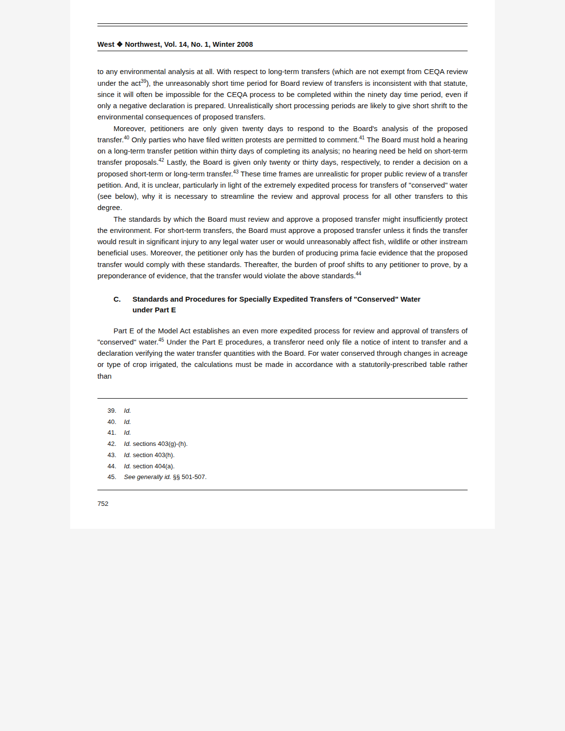West ❖ Northwest, Vol. 14, No. 1, Winter 2008
to any environmental analysis at all. With respect to long-term transfers (which are not exempt from CEQA review under the act39), the unreasonably short time period for Board review of transfers is inconsistent with that statute, since it will often be impossible for the CEQA process to be completed within the ninety day time period, even if only a negative declaration is prepared. Unrealistically short processing periods are likely to give short shrift to the environmental consequences of proposed transfers.
Moreover, petitioners are only given twenty days to respond to the Board's analysis of the proposed transfer.40 Only parties who have filed written protests are permitted to comment.41 The Board must hold a hearing on a long-term transfer petition within thirty days of completing its analysis; no hearing need be held on short-term transfer proposals.42 Lastly, the Board is given only twenty or thirty days, respectively, to render a decision on a proposed short-term or long-term transfer.43 These time frames are unrealistic for proper public review of a transfer petition. And, it is unclear, particularly in light of the extremely expedited process for transfers of "conserved" water (see below), why it is necessary to streamline the review and approval process for all other transfers to this degree.
The standards by which the Board must review and approve a proposed transfer might insufficiently protect the environment. For short-term transfers, the Board must approve a proposed transfer unless it finds the transfer would result in significant injury to any legal water user or would unreasonably affect fish, wildlife or other instream beneficial uses. Moreover, the petitioner only has the burden of producing prima facie evidence that the proposed transfer would comply with these standards. Thereafter, the burden of proof shifts to any petitioner to prove, by a preponderance of evidence, that the transfer would violate the above standards.44
C. Standards and Procedures for Specially Expedited Transfers of "Conserved" Water under Part E
Part E of the Model Act establishes an even more expedited process for review and approval of transfers of "conserved" water.45 Under the Part E procedures, a transferor need only file a notice of intent to transfer and a declaration verifying the water transfer quantities with the Board. For water conserved through changes in acreage or type of crop irrigated, the calculations must be made in accordance with a statutorily-prescribed table rather than
39. Id.
40. Id.
41. Id.
42. Id. sections 403(g)-(h).
43. Id. section 403(h).
44. Id. section 404(a).
45. See generally id. §§ 501-507.
752